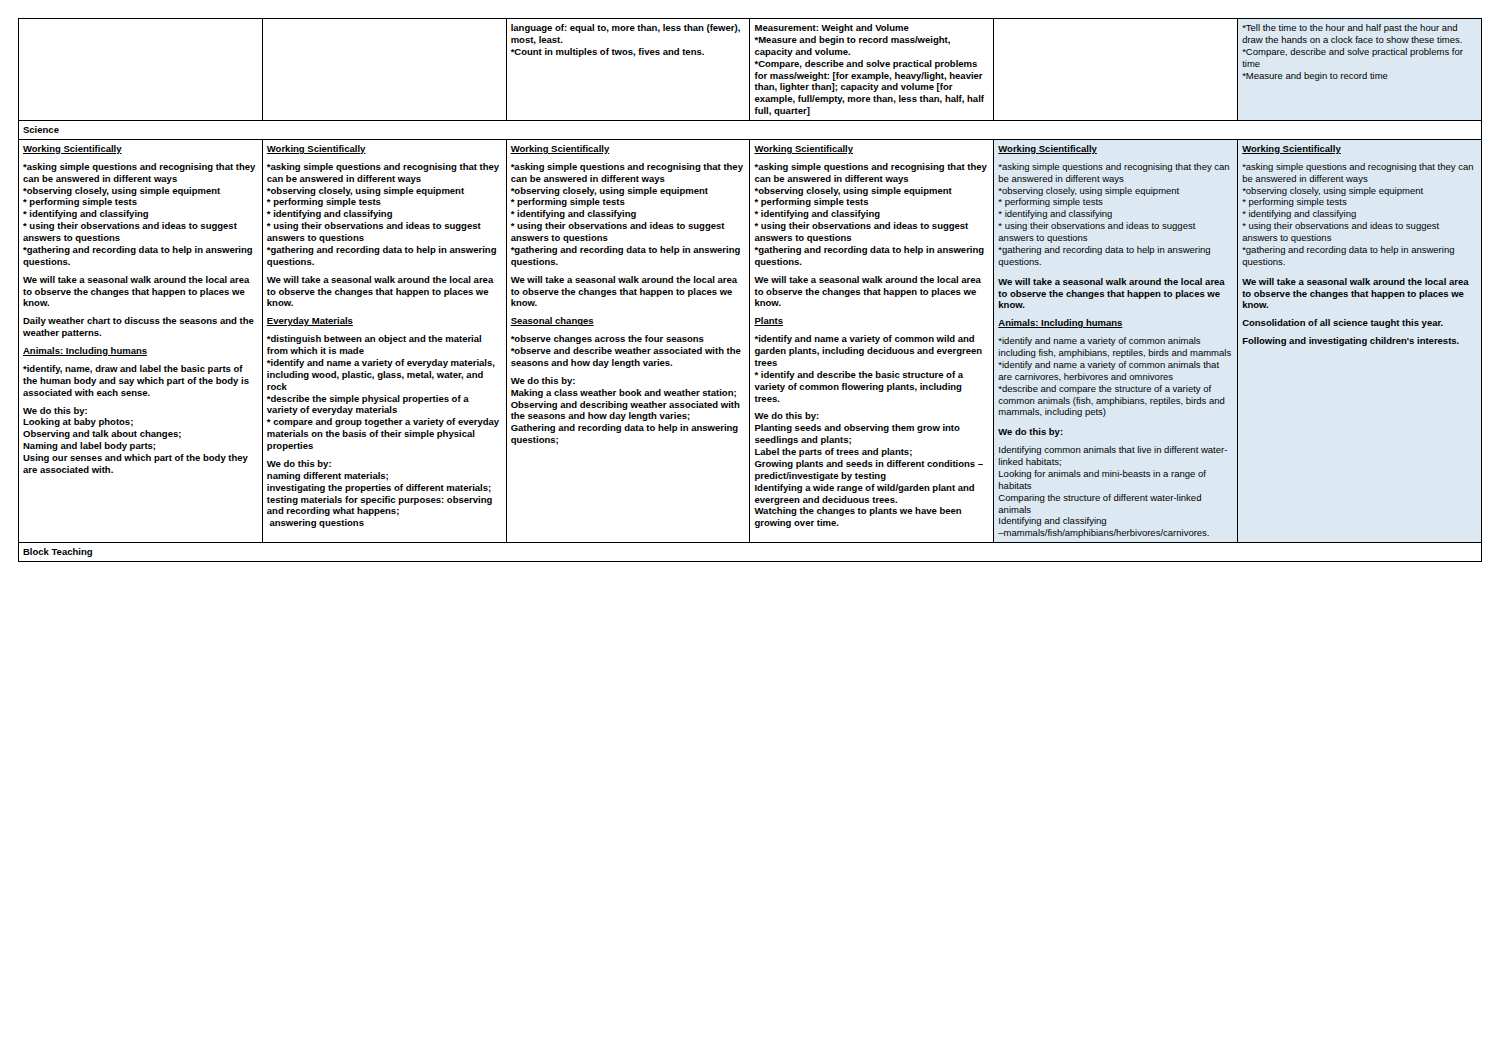| | | language of: equal to, more than, less than (fewer), most, least. *Count in multiples of twos, fives and tens. | Measurement: Weight and Volume *Measure and begin to record mass/weight, capacity and volume. *Compare, describe and solve practical problems for mass/weight: [for example, heavy/light, heavier than, lighter than]; capacity and volume [for example, full/empty, more than, less than, half, half full, quarter] | | *Tell the time to the hour and half past the hour and draw the hands on a clock face to show these times. *Compare, describe and solve practical problems for time *Measure and begin to record time |
| Science |
| Working Scientifically *asking simple questions and recognising that they can be answered in different ways *observing closely, using simple equipment * performing simple tests * identifying and classifying * using their observations and ideas to suggest answers to questions *gathering and recording data to help in answering questions. We will take a seasonal walk around the local area to observe the changes that happen to places we know. Daily weather chart to discuss the seasons and the weather patterns. Animals: Including humans *identify, name, draw and label the basic parts of the human body and say which part of the body is associated with each sense. We do this by: Looking at baby photos; Observing and talk about changes; Naming and label body parts; Using our senses and which part of the body they are associated with. | Working Scientifically *asking simple questions and recognising that they can be answered in different ways *observing closely, using simple equipment * performing simple tests * identifying and classifying * using their observations and ideas to suggest answers to questions *gathering and recording data to help in answering questions. We will take a seasonal walk around the local area to observe the changes that happen to places we know. Everyday Materials *distinguish between an object and the material from which it is made *identify and name a variety of everyday materials, including wood, plastic, glass, metal, water, and rock *describe the simple physical properties of a variety of everyday materials * compare and group together a variety of everyday materials on the basis of their simple physical properties We do this by: naming different materials; investigating the properties of different materials; testing materials for specific purposes: observing and recording what happens; answering questions | Working Scientifically *asking simple questions and recognising that they can be answered in different ways *observing closely, using simple equipment * performing simple tests * identifying and classifying * using their observations and ideas to suggest answers to questions *gathering and recording data to help in answering questions. We will take a seasonal walk around the local area to observe the changes that happen to places we know. Seasonal changes *observe changes across the four seasons *observe and describe weather associated with the seasons and how day length varies. We do this by: Making a class weather book and weather station; Observing and describing weather associated with the seasons and how day length varies; Gathering and recording data to help in answering questions; | Working Scientifically *asking simple questions and recognising that they can be answered in different ways *observing closely, using simple equipment * performing simple tests * identifying and classifying * using their observations and ideas to suggest answers to questions *gathering and recording data to help in answering questions. We will take a seasonal walk around the local area to observe the changes that happen to places we know. Plants *identify and name a variety of common wild and garden plants, including deciduous and evergreen trees * identify and describe the basic structure of a variety of common flowering plants, including trees. We do this by: Planting seeds and observing them grow into seedlings and plants; Label the parts of trees and plants; Growing plants and seeds in different conditions – predict/investigate by testing Identifying a wide range of wild/garden plant and evergreen and deciduous trees. Watching the changes to plants we have been growing over time. | Working Scientifically *asking simple questions and recognising that they can be answered in different ways *observing closely, using simple equipment * performing simple tests * identifying and classifying * using their observations and ideas to suggest answers to questions *gathering and recording data to help in answering questions. We will take a seasonal walk around the local area to observe the changes that happen to places we know. Animals: Including humans *identify and name a variety of common animals including fish, amphibians, reptiles, birds and mammals *identify and name a variety of common animals that are carnivores, herbivores and omnivores *describe and compare the structure of a variety of common animals (fish, amphibians, reptiles, birds and mammals, including pets) We do this by: Identifying common animals that live in different water-linked habitats; Looking for animals and mini-beasts in a range of habitats Comparing the structure of different water-linked animals Identifying and classifying –mammals/fish/amphibians/herbivores/carnivores. | Working Scientifically *asking simple questions and recognising that they can be answered in different ways *observing closely, using simple equipment * performing simple tests * identifying and classifying * using their observations and ideas to suggest answers to questions *gathering and recording data to help in answering questions. We will take a seasonal walk around the local area to observe the changes that happen to places we know. Consolidation of all science taught this year. Following and investigating children's interests. |
| Block Teaching |